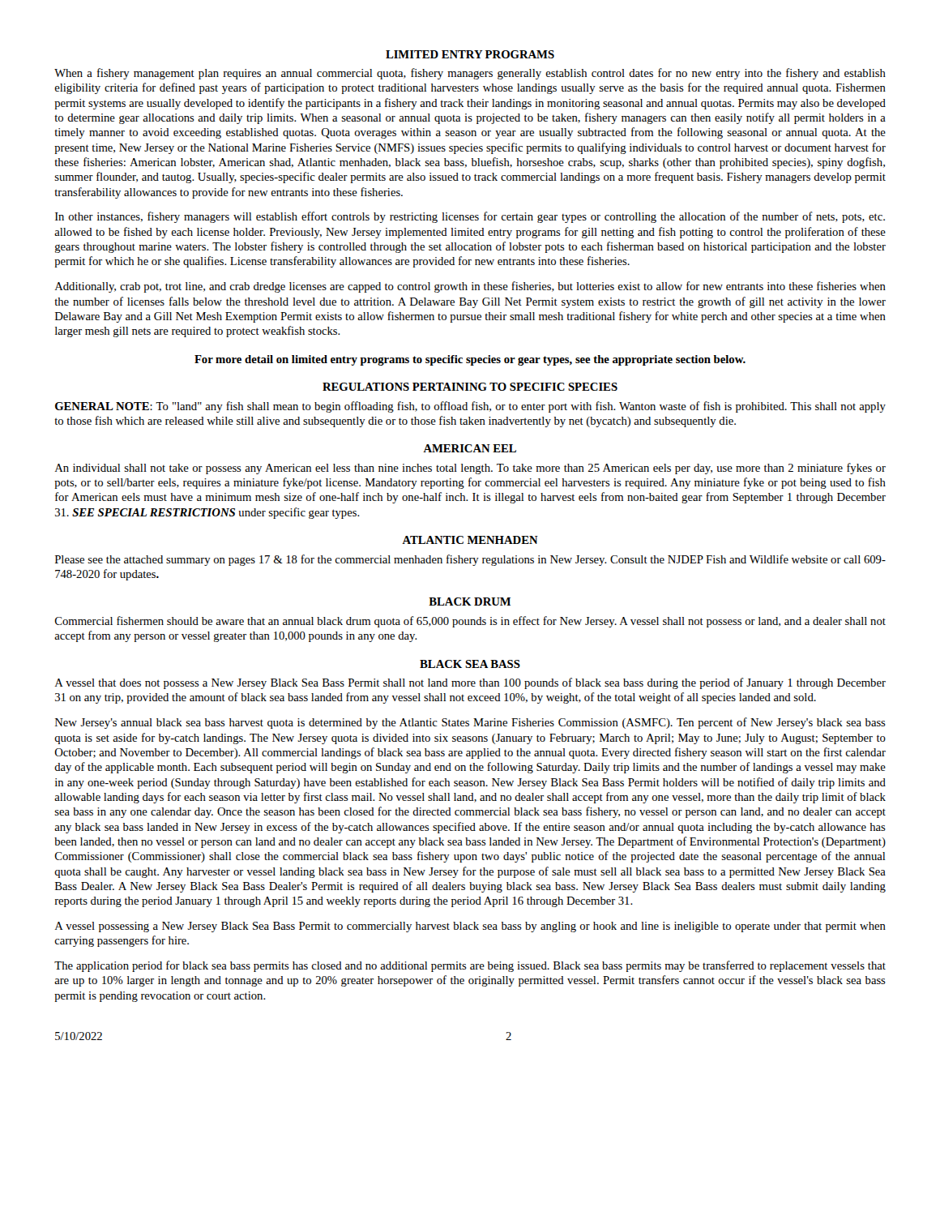Limited Entry Programs
When a fishery management plan requires an annual commercial quota, fishery managers generally establish control dates for no new entry into the fishery and establish eligibility criteria for defined past years of participation to protect traditional harvesters whose landings usually serve as the basis for the required annual quota. Fishermen permit systems are usually developed to identify the participants in a fishery and track their landings in monitoring seasonal and annual quotas. Permits may also be developed to determine gear allocations and daily trip limits. When a seasonal or annual quota is projected to be taken, fishery managers can then easily notify all permit holders in a timely manner to avoid exceeding established quotas. Quota overages within a season or year are usually subtracted from the following seasonal or annual quota. At the present time, New Jersey or the National Marine Fisheries Service (NMFS) issues species specific permits to qualifying individuals to control harvest or document harvest for these fisheries: American lobster, American shad, Atlantic menhaden, black sea bass, bluefish, horseshoe crabs, scup, sharks (other than prohibited species), spiny dogfish, summer flounder, and tautog. Usually, species-specific dealer permits are also issued to track commercial landings on a more frequent basis. Fishery managers develop permit transferability allowances to provide for new entrants into these fisheries.
In other instances, fishery managers will establish effort controls by restricting licenses for certain gear types or controlling the allocation of the number of nets, pots, etc. allowed to be fished by each license holder. Previously, New Jersey implemented limited entry programs for gill netting and fish potting to control the proliferation of these gears throughout marine waters. The lobster fishery is controlled through the set allocation of lobster pots to each fisherman based on historical participation and the lobster permit for which he or she qualifies. License transferability allowances are provided for new entrants into these fisheries.
Additionally, crab pot, trot line, and crab dredge licenses are capped to control growth in these fisheries, but lotteries exist to allow for new entrants into these fisheries when the number of licenses falls below the threshold level due to attrition. A Delaware Bay Gill Net Permit system exists to restrict the growth of gill net activity in the lower Delaware Bay and a Gill Net Mesh Exemption Permit exists to allow fishermen to pursue their small mesh traditional fishery for white perch and other species at a time when larger mesh gill nets are required to protect weakfish stocks.
For more detail on limited entry programs to specific species or gear types, see the appropriate section below.
Regulations Pertaining to Specific Species
GENERAL NOTE: To "land" any fish shall mean to begin offloading fish, to offload fish, or to enter port with fish. Wanton waste of fish is prohibited. This shall not apply to those fish which are released while still alive and subsequently die or to those fish taken inadvertently by net (bycatch) and subsequently die.
American Eel
An individual shall not take or possess any American eel less than nine inches total length. To take more than 25 American eels per day, use more than 2 miniature fykes or pots, or to sell/barter eels, requires a miniature fyke/pot license. Mandatory reporting for commercial eel harvesters is required. Any miniature fyke or pot being used to fish for American eels must have a minimum mesh size of one-half inch by one-half inch. It is illegal to harvest eels from non-baited gear from September 1 through December 31. SEE SPECIAL RESTRICTIONS under specific gear types.
Atlantic Menhaden
Please see the attached summary on pages 17 & 18 for the commercial menhaden fishery regulations in New Jersey. Consult the NJDEP Fish and Wildlife website or call 609-748-2020 for updates.
Black Drum
Commercial fishermen should be aware that an annual black drum quota of 65,000 pounds is in effect for New Jersey. A vessel shall not possess or land, and a dealer shall not accept from any person or vessel greater than 10,000 pounds in any one day.
Black Sea Bass
A vessel that does not possess a New Jersey Black Sea Bass Permit shall not land more than 100 pounds of black sea bass during the period of January 1 through December 31 on any trip, provided the amount of black sea bass landed from any vessel shall not exceed 10%, by weight, of the total weight of all species landed and sold.
New Jersey's annual black sea bass harvest quota is determined by the Atlantic States Marine Fisheries Commission (ASMFC). Ten percent of New Jersey's black sea bass quota is set aside for by-catch landings. The New Jersey quota is divided into six seasons (January to February; March to April; May to June; July to August; September to October; and November to December). All commercial landings of black sea bass are applied to the annual quota. Every directed fishery season will start on the first calendar day of the applicable month. Each subsequent period will begin on Sunday and end on the following Saturday. Daily trip limits and the number of landings a vessel may make in any one-week period (Sunday through Saturday) have been established for each season. New Jersey Black Sea Bass Permit holders will be notified of daily trip limits and allowable landing days for each season via letter by first class mail. No vessel shall land, and no dealer shall accept from any one vessel, more than the daily trip limit of black sea bass in any one calendar day. Once the season has been closed for the directed commercial black sea bass fishery, no vessel or person can land, and no dealer can accept any black sea bass landed in New Jersey in excess of the by-catch allowances specified above. If the entire season and/or annual quota including the by-catch allowance has been landed, then no vessel or person can land and no dealer can accept any black sea bass landed in New Jersey. The Department of Environmental Protection's (Department) Commissioner (Commissioner) shall close the commercial black sea bass fishery upon two days' public notice of the projected date the seasonal percentage of the annual quota shall be caught. Any harvester or vessel landing black sea bass in New Jersey for the purpose of sale must sell all black sea bass to a permitted New Jersey Black Sea Bass Dealer. A New Jersey Black Sea Bass Dealer's Permit is required of all dealers buying black sea bass. New Jersey Black Sea Bass dealers must submit daily landing reports during the period January 1 through April 15 and weekly reports during the period April 16 through December 31.
A vessel possessing a New Jersey Black Sea Bass Permit to commercially harvest black sea bass by angling or hook and line is ineligible to operate under that permit when carrying passengers for hire.
The application period for black sea bass permits has closed and no additional permits are being issued. Black sea bass permits may be transferred to replacement vessels that are up to 10% larger in length and tonnage and up to 20% greater horsepower of the originally permitted vessel. Permit transfers cannot occur if the vessel's black sea bass permit is pending revocation or court action.
5/10/2022 2